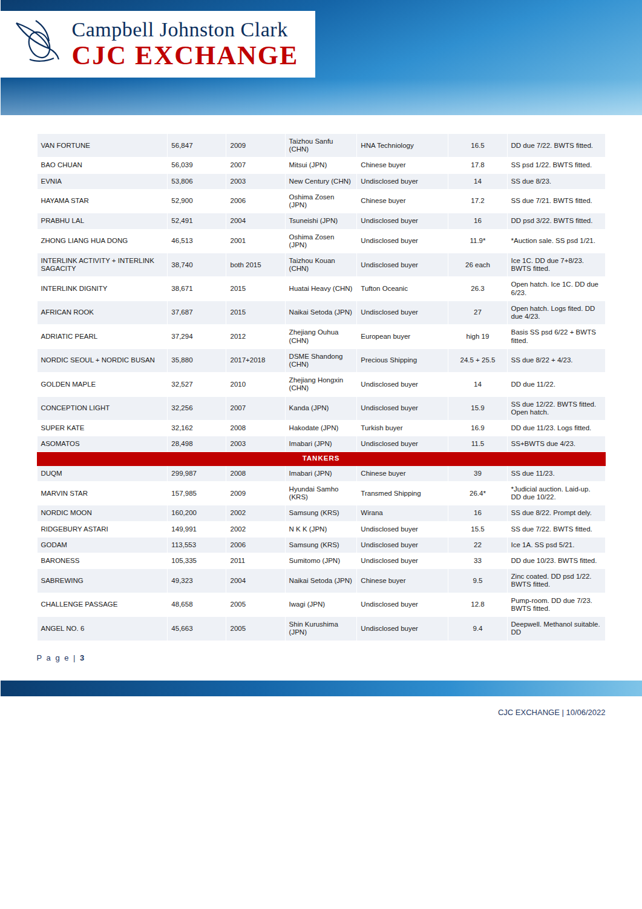Campbell Johnston Clark
CJC EXCHANGE
| VAN FORTUNE | 56,847 | 2009 | Taizhou Sanfu (CHN) | HNA Techniology | 16.5 | DD due 7/22. BWTS fitted. |
| BAO CHUAN | 56,039 | 2007 | Mitsui (JPN) | Chinese buyer | 17.8 | SS psd 1/22. BWTS fitted. |
| EVNIA | 53,806 | 2003 | New Century (CHN) | Undisclosed buyer | 14 | SS due 8/23. |
| HAYAMA STAR | 52,900 | 2006 | Oshima Zosen (JPN) | Chinese buyer | 17.2 | SS due 7/21. BWTS fitted. |
| PRABHU LAL | 52,491 | 2004 | Tsuneishi (JPN) | Undisclosed buyer | 16 | DD psd 3/22. BWTS fitted. |
| ZHONG LIANG HUA DONG | 46,513 | 2001 | Oshima Zosen (JPN) | Undisclosed buyer | 11.9* | *Auction sale. SS psd 1/21. |
| INTERLINK ACTIVITY + INTERLINK SAGACITY | 38,740 | both 2015 | Taizhou Kouan (CHN) | Undisclosed buyer | 26 each | Ice 1C. DD due 7+8/23. BWTS fitted. |
| INTERLINK DIGNITY | 38,671 | 2015 | Huatai Heavy (CHN) | Tufton Oceanic | 26.3 | Open hatch. Ice 1C. DD due 6/23. |
| AFRICAN ROOK | 37,687 | 2015 | Naikai Setoda (JPN) | Undisclosed buyer | 27 | Open hatch. Logs fited. DD due 4/23. |
| ADRIATIC PEARL | 37,294 | 2012 | Zhejiang Ouhua (CHN) | European buyer | high 19 | Basis SS psd 6/22 + BWTS fitted. |
| NORDIC SEOUL + NORDIC BUSAN | 35,880 | 2017+2018 | DSME Shandong (CHN) | Precious Shipping | 24.5 + 25.5 | SS due 8/22 + 4/23. |
| GOLDEN MAPLE | 32,527 | 2010 | Zhejiang Hongxin (CHN) | Undisclosed buyer | 14 | DD due 11/22. |
| CONCEPTION LIGHT | 32,256 | 2007 | Kanda (JPN) | Undisclosed buyer | 15.9 | SS due 12/22. BWTS fitted. Open hatch. |
| SUPER KATE | 32,162 | 2008 | Hakodate (JPN) | Turkish buyer | 16.9 | DD due 11/23. Logs fitted. |
| ASOMATOS | 28,498 | 2003 | Imabari (JPN) | Undisclosed buyer | 11.5 | SS+BWTS due 4/23. |
| TANKERS |
| DUQM | 299,987 | 2008 | Imabari (JPN) | Chinese buyer | 39 | SS due 11/23. |
| MARVIN STAR | 157,985 | 2009 | Hyundai Samho (KRS) | Transmed Shipping | 26.4* | *Judicial auction. Laid-up. DD due 10/22. |
| NORDIC MOON | 160,200 | 2002 | Samsung (KRS) | Wirana | 16 | SS due 8/22. Prompt dely. |
| RIDGEBURY ASTARI | 149,991 | 2002 | N K K (JPN) | Undisclosed buyer | 15.5 | SS due 7/22. BWTS fitted. |
| GODAM | 113,553 | 2006 | Samsung (KRS) | Undisclosed buyer | 22 | Ice 1A. SS psd 5/21. |
| BARONESS | 105,335 | 2011 | Sumitomo (JPN) | Undisclosed buyer | 33 | DD due 10/23. BWTS fitted. |
| SABREWING | 49,323 | 2004 | Naikai Setoda (JPN) | Chinese buyer | 9.5 | Zinc coated. DD psd 1/22. BWTS fitted. |
| CHALLENGE PASSAGE | 48,658 | 2005 | Iwagi (JPN) | Undisclosed buyer | 12.8 | Pump-room. DD due 7/23. BWTS fitted. |
| ANGEL NO. 6 | 45,663 | 2005 | Shin Kurushima (JPN) | Undisclosed buyer | 9.4 | Deepwell. Methanol suitable. DD |
P a g e | 3
CJC EXCHANGE | 10/06/2022